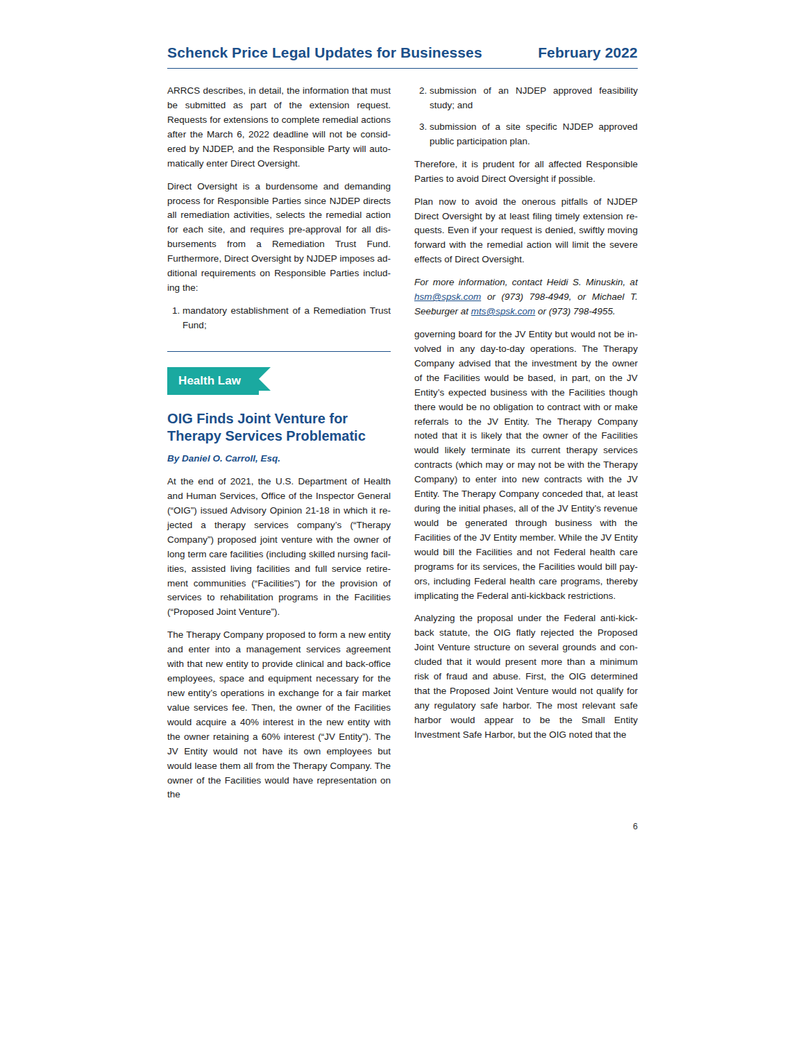Schenck Price Legal Updates for Businesses
February 2022
ARRCS describes, in detail, the information that must be submitted as part of the extension request. Requests for extensions to complete remedial actions after the March 6, 2022 deadline will not be considered by NJDEP, and the Responsible Party will automatically enter Direct Oversight.
Direct Oversight is a burdensome and demanding process for Responsible Parties since NJDEP directs all remediation activities, selects the remedial action for each site, and requires pre-approval for all disbursements from a Remediation Trust Fund. Furthermore, Direct Oversight by NJDEP imposes additional requirements on Responsible Parties including the:
mandatory establishment of a Remediation Trust Fund;
Health Law
OIG Finds Joint Venture for Therapy Services Problematic
By Daniel O. Carroll, Esq.
At the end of 2021, the U.S. Department of Health and Human Services, Office of the Inspector General (“OIG”) issued Advisory Opinion 21-18 in which it rejected a therapy services company’s (“Therapy Company”) proposed joint venture with the owner of long term care facilities (including skilled nursing facilities, assisted living facilities and full service retirement communities (“Facilities”) for the provision of services to rehabilitation programs in the Facilities (“Proposed Joint Venture”).
The Therapy Company proposed to form a new entity and enter into a management services agreement with that new entity to provide clinical and back-office employees, space and equipment necessary for the new entity’s operations in exchange for a fair market value services fee. Then, the owner of the Facilities would acquire a 40% interest in the new entity with the owner retaining a 60% interest (“JV Entity”). The JV Entity would not have its own employees but would lease them all from the Therapy Company. The owner of the Facilities would have representation on the
submission of an NJDEP approved feasibility study; and
submission of a site specific NJDEP approved public participation plan.
Therefore, it is prudent for all affected Responsible Parties to avoid Direct Oversight if possible.
Plan now to avoid the onerous pitfalls of NJDEP Direct Oversight by at least filing timely extension requests. Even if your request is denied, swiftly moving forward with the remedial action will limit the severe effects of Direct Oversight.
For more information, contact Heidi S. Minuskin, at hsm@spsk.com or (973) 798-4949, or Michael T. Seeburger at mts@spsk.com or (973) 798-4955.
governing board for the JV Entity but would not be involved in any day-to-day operations. The Therapy Company advised that the investment by the owner of the Facilities would be based, in part, on the JV Entity’s expected business with the Facilities though there would be no obligation to contract with or make referrals to the JV Entity. The Therapy Company noted that it is likely that the owner of the Facilities would likely terminate its current therapy services contracts (which may or may not be with the Therapy Company) to enter into new contracts with the JV Entity. The Therapy Company conceded that, at least during the initial phases, all of the JV Entity’s revenue would be generated through business with the Facilities of the JV Entity member. While the JV Entity would bill the Facilities and not Federal health care programs for its services, the Facilities would bill payors, including Federal health care programs, thereby implicating the Federal anti-kickback restrictions.
Analyzing the proposal under the Federal anti-kickback statute, the OIG flatly rejected the Proposed Joint Venture structure on several grounds and concluded that it would present more than a minimum risk of fraud and abuse. First, the OIG determined that the Proposed Joint Venture would not qualify for any regulatory safe harbor. The most relevant safe harbor would appear to be the Small Entity Investment Safe Harbor, but the OIG noted that the
6